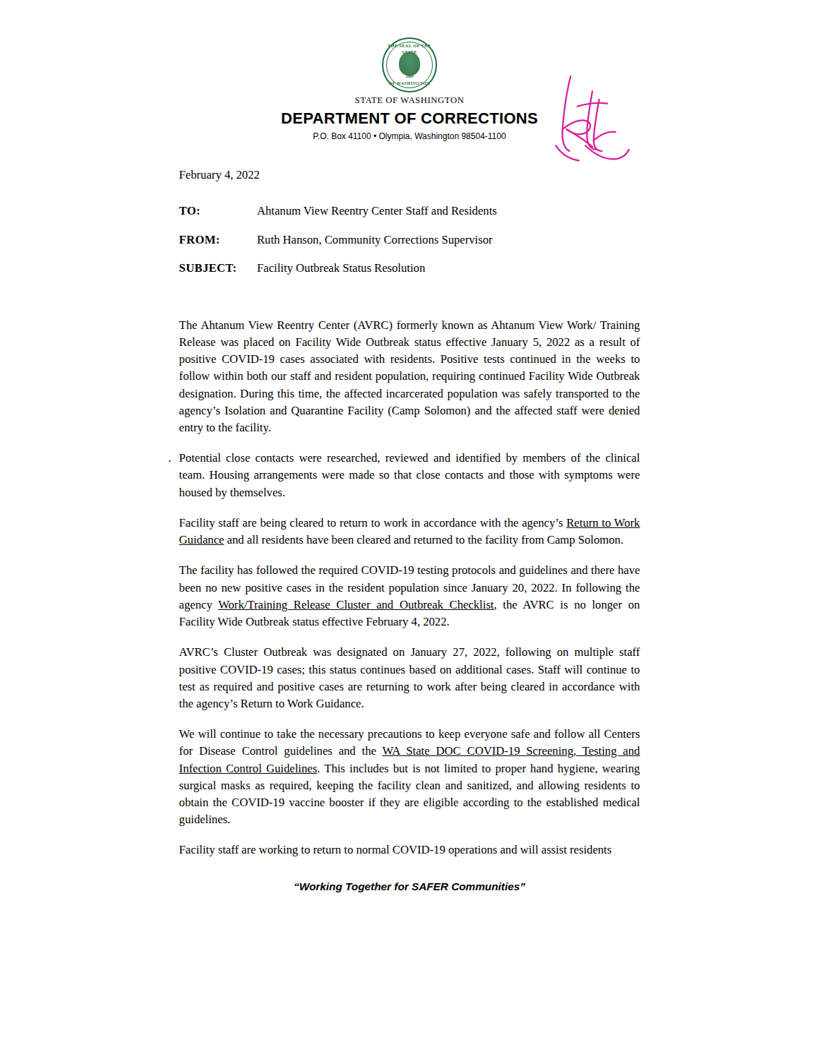THE SEAL OF THE STATE
1889
OF WASHINGTON
STATE OF WASHINGTON
DEPARTMENT OF CORRECTIONS
P.O. Box 41100 • Olympia, Washington 98504-1100
February 4, 2022
| TO: | Ahtanum View Reentry Center Staff and Residents |
| FROM: | Ruth Hanson, Community Corrections Supervisor |
| SUBJECT: | Facility Outbreak Status Resolution |
The Ahtanum View Reentry Center (AVRC) formerly known as Ahtanum View Work/ Training Release was placed on Facility Wide Outbreak status effective January 5, 2022 as a result of positive COVID-19 cases associated with residents. Positive tests continued in the weeks to follow within both our staff and resident population, requiring continued Facility Wide Outbreak designation. During this time, the affected incarcerated population was safely transported to the agency’s Isolation and Quarantine Facility (Camp Solomon) and the affected staff were denied entry to the facility.
Potential close contacts were researched, reviewed and identified by members of the clinical team. Housing arrangements were made so that close contacts and those with symptoms were housed by themselves.
Facility staff are being cleared to return to work in accordance with the agency’s Return to Work Guidance and all residents have been cleared and returned to the facility from Camp Solomon.
The facility has followed the required COVID-19 testing protocols and guidelines and there have been no new positive cases in the resident population since January 20, 2022. In following the agency Work/Training Release Cluster and Outbreak Checklist, the AVRC is no longer on Facility Wide Outbreak status effective February 4, 2022.
AVRC’s Cluster Outbreak was designated on January 27, 2022, following on multiple staff positive COVID-19 cases; this status continues based on additional cases. Staff will continue to test as required and positive cases are returning to work after being cleared in accordance with the agency’s Return to Work Guidance.
We will continue to take the necessary precautions to keep everyone safe and follow all Centers for Disease Control guidelines and the WA State DOC COVID-19 Screening, Testing and Infection Control Guidelines. This includes but is not limited to proper hand hygiene, wearing surgical masks as required, keeping the facility clean and sanitized, and allowing residents to obtain the COVID-19 vaccine booster if they are eligible according to the established medical guidelines.
Facility staff are working to return to normal COVID-19 operations and will assist residents
“Working Together for SAFER Communities”